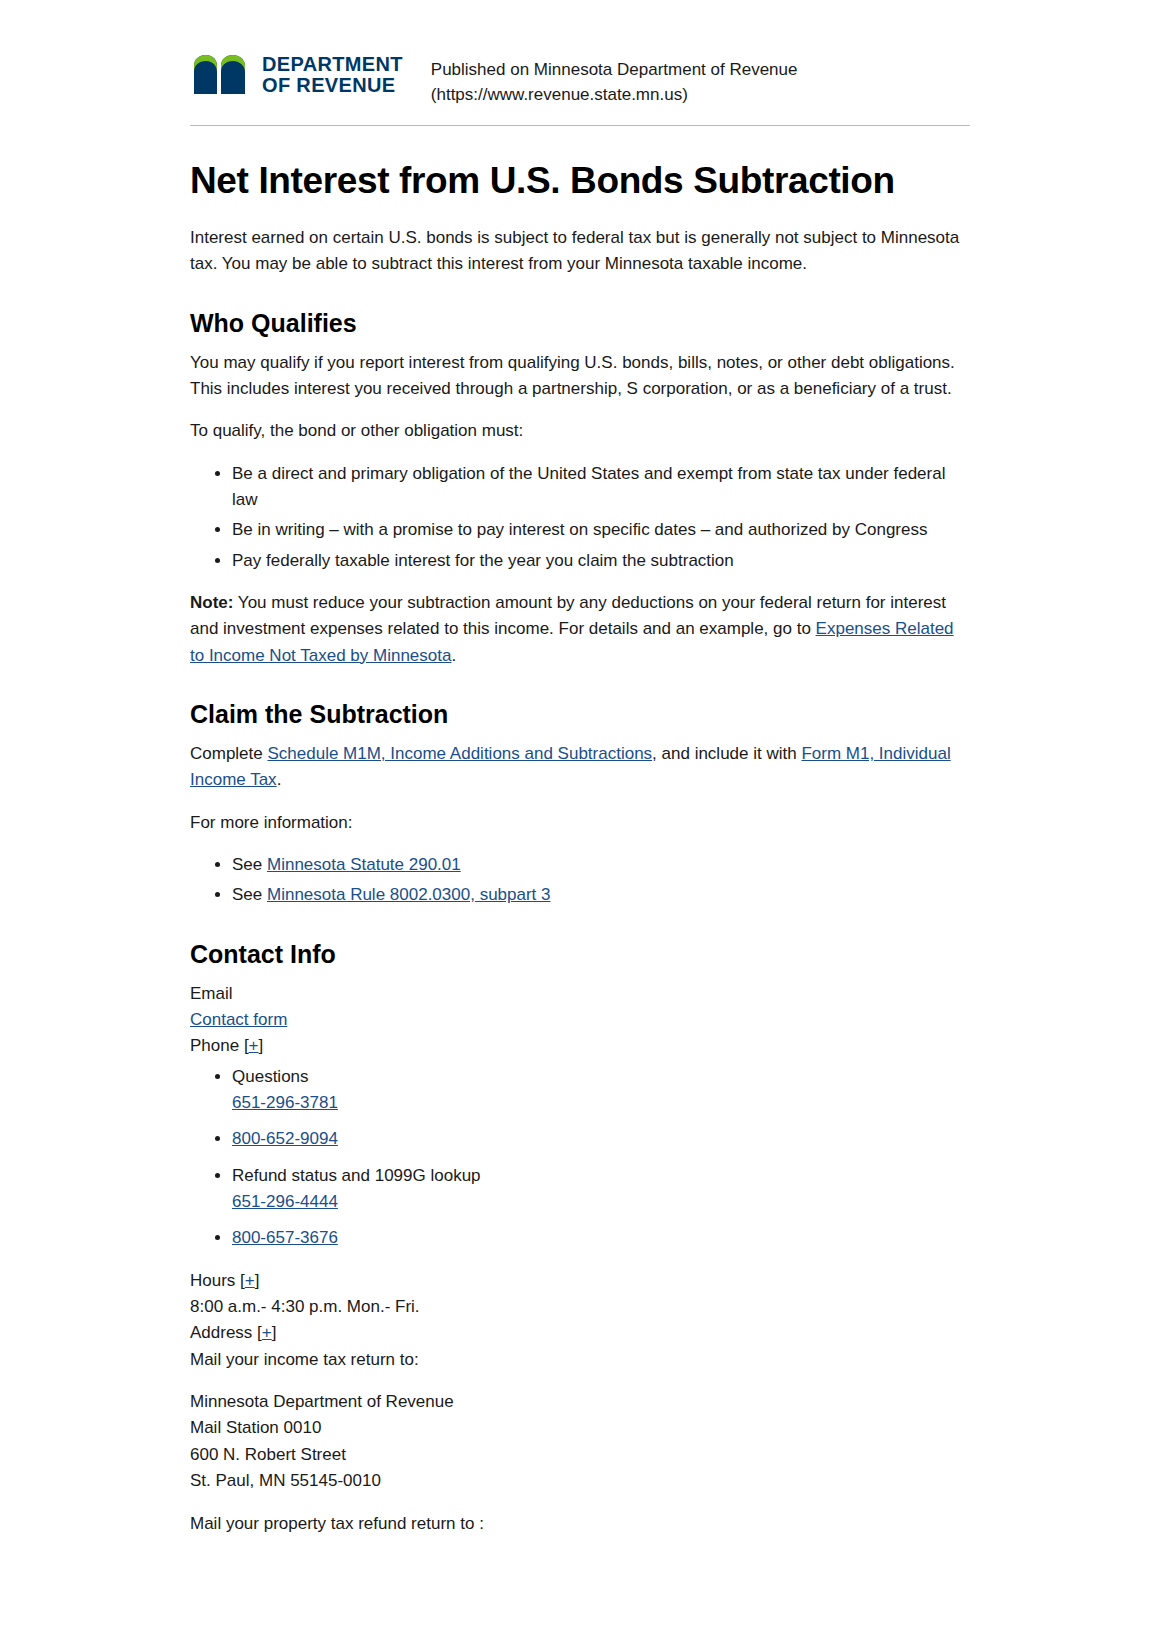Department of Revenue
Published on Minnesota Department of Revenue
(https://www.revenue.state.mn.us)
Net Interest from U.S. Bonds Subtraction
Interest earned on certain U.S. bonds is subject to federal tax but is generally not subject to Minnesota tax. You may be able to subtract this interest from your Minnesota taxable income.
Who Qualifies
You may qualify if you report interest from qualifying U.S. bonds, bills, notes, or other debt obligations. This includes interest you received through a partnership, S corporation, or as a beneficiary of a trust.
To qualify, the bond or other obligation must:
Be a direct and primary obligation of the United States and exempt from state tax under federal law
Be in writing – with a promise to pay interest on specific dates – and authorized by Congress
Pay federally taxable interest for the year you claim the subtraction
Note: You must reduce your subtraction amount by any deductions on your federal return for interest and investment expenses related to this income. For details and an example, go to Expenses Related to Income Not Taxed by Minnesota.
Claim the Subtraction
Complete Schedule M1M, Income Additions and Subtractions, and include it with Form M1, Individual Income Tax.
For more information:
See Minnesota Statute 290.01
See Minnesota Rule 8002.0300, subpart 3
Contact Info
Email
Contact form
Phone [+]
Questions
651-296-3781
800-652-9094
Refund status and 1099G lookup
651-296-4444
800-657-3676
Hours [+]
8:00 a.m.- 4:30 p.m. Mon.- Fri.
Address [+]
Mail your income tax return to:
Minnesota Department of Revenue
Mail Station 0010
600 N. Robert Street
St. Paul, MN 55145-0010
Mail your property tax refund return to :